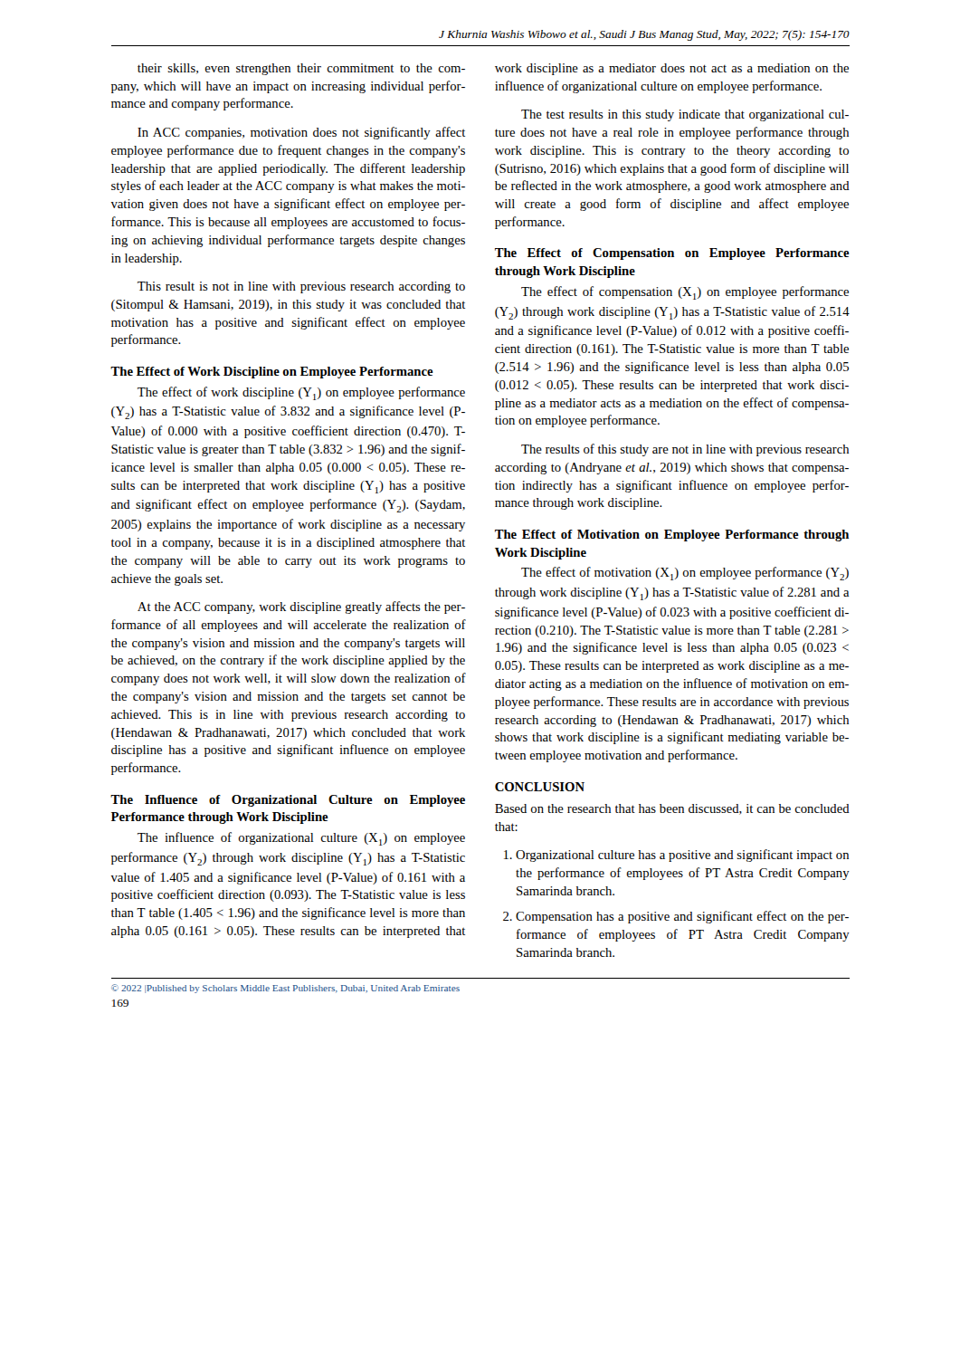J Khurnia Washis Wibowo et al., Saudi J Bus Manag Stud, May, 2022; 7(5): 154-170
their skills, even strengthen their commitment to the company, which will have an impact on increasing individual performance and company performance.
In ACC companies, motivation does not significantly affect employee performance due to frequent changes in the company's leadership that are applied periodically. The different leadership styles of each leader at the ACC company is what makes the motivation given does not have a significant effect on employee performance. This is because all employees are accustomed to focusing on achieving individual performance targets despite changes in leadership.
This result is not in line with previous research according to (Sitompul & Hamsani, 2019), in this study it was concluded that motivation has a positive and significant effect on employee performance.
The Effect of Work Discipline on Employee Performance
The effect of work discipline (Y1) on employee performance (Y2) has a T-Statistic value of 3.832 and a significance level (P-Value) of 0.000 with a positive coefficient direction (0.470). T-Statistic value is greater than T table (3.832 > 1.96) and the significance level is smaller than alpha 0.05 (0.000 < 0.05). These results can be interpreted that work discipline (Y1) has a positive and significant effect on employee performance (Y2). (Saydam, 2005) explains the importance of work discipline as a necessary tool in a company, because it is in a disciplined atmosphere that the company will be able to carry out its work programs to achieve the goals set.
At the ACC company, work discipline greatly affects the performance of all employees and will accelerate the realization of the company's vision and mission and the company's targets will be achieved, on the contrary if the work discipline applied by the company does not work well, it will slow down the realization of the company's vision and mission and the targets set cannot be achieved. This is in line with previous research according to (Hendawan & Pradhanawati, 2017) which concluded that work discipline has a positive and significant influence on employee performance.
The Influence of Organizational Culture on Employee Performance through Work Discipline
The influence of organizational culture (X1) on employee performance (Y2) through work discipline (Y1) has a T-Statistic value of 1.405 and a significance level (P-Value) of 0.161 with a positive coefficient direction (0.093). The T-Statistic value is less than T table (1.405 < 1.96) and the significance level is more than alpha 0.05 (0.161 > 0.05). These results can be interpreted that work discipline as a mediator does not act as a mediation on the influence of organizational culture on employee performance.
The test results in this study indicate that organizational culture does not have a real role in employee performance through work discipline. This is contrary to the theory according to (Sutrisno, 2016) which explains that a good form of discipline will be reflected in the work atmosphere, a good work atmosphere and will create a good form of discipline and affect employee performance.
The Effect of Compensation on Employee Performance through Work Discipline
The effect of compensation (X1) on employee performance (Y2) through work discipline (Y1) has a T-Statistic value of 2.514 and a significance level (P-Value) of 0.012 with a positive coefficient direction (0.161). The T-Statistic value is more than T table (2.514 > 1.96) and the significance level is less than alpha 0.05 (0.012 < 0.05). These results can be interpreted that work discipline as a mediator acts as a mediation on the effect of compensation on employee performance.
The results of this study are not in line with previous research according to (Andryane et al., 2019) which shows that compensation indirectly has a significant influence on employee performance through work discipline.
The Effect of Motivation on Employee Performance through Work Discipline
The effect of motivation (X1) on employee performance (Y2) through work discipline (Y1) has a T-Statistic value of 2.281 and a significance level (P-Value) of 0.023 with a positive coefficient direction (0.210). The T-Statistic value is more than T table (2.281 > 1.96) and the significance level is less than alpha 0.05 (0.023 < 0.05). These results can be interpreted as work discipline as a mediator acting as a mediation on the influence of motivation on employee performance. These results are in accordance with previous research according to (Hendawan & Pradhanawati, 2017) which shows that work discipline is a significant mediating variable between employee motivation and performance.
CONCLUSION
Based on the research that has been discussed, it can be concluded that:
Organizational culture has a positive and significant impact on the performance of employees of PT Astra Credit Company Samarinda branch.
Compensation has a positive and significant effect on the performance of employees of PT Astra Credit Company Samarinda branch.
© 2022 |Published by Scholars Middle East Publishers, Dubai, United Arab Emirates
169